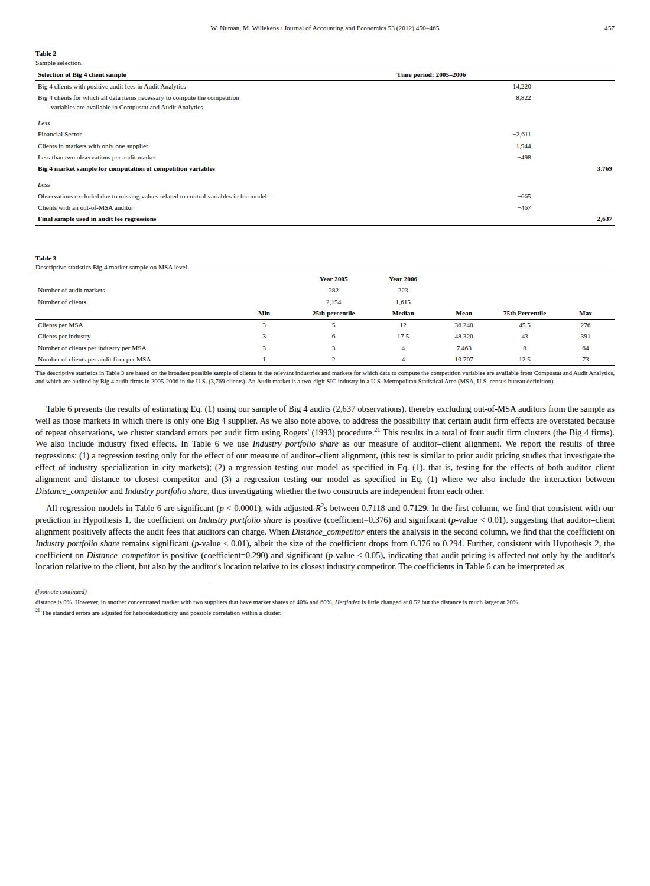W. Numan, M. Willekens / Journal of Accounting and Economics 53 (2012) 450–465 457
Table 2
Sample selection.
| Selection of Big 4 client sample | Time period: 2005–2006 | |
| --- | --- | --- |
| Big 4 clients with positive audit fees in Audit Analytics | 14,220 | |
| Big 4 clients for which all data items necessary to compute the competition variables are available in Compustat and Audit Analytics | 8,822 | |
| Less | | |
| Financial Sector | −2,611 | |
| Clients in markets with only one supplier | −1,944 | |
| Less than two observations per audit market | −498 | |
| Big 4 market sample for computation of competition variables | | 3,769 |
| Less | | |
| Observations excluded due to missing values related to control variables in fee model | −665 | |
| Clients with an out-of-MSA auditor | −467 | |
| Final sample used in audit fee regressions | | 2,637 |
Table 3
Descriptive statistics Big 4 market sample on MSA level.
| | | Year 2005 | Year 2006 | | | |
| --- | --- | --- | --- | --- | --- | --- |
| Number of audit markets | | 282 | 223 | | | |
| Number of clients | | 2,154 | 1,615 | | | |
| | Min | 25th percentile | Median | Mean | 75th Percentile | Max |
| Clients per MSA | 3 | 5 | 12 | 36.240 | 45.5 | 276 |
| Clients per industry | 3 | 6 | 17.5 | 48.320 | 43 | 391 |
| Number of clients per industry per MSA | 3 | 3 | 4 | 7.463 | 8 | 64 |
| Number of clients per audit firm per MSA | 1 | 2 | 4 | 10.707 | 12.5 | 73 |
The descriptive statistics in Table 3 are based on the broadest possible sample of clients in the relevant industries and markets for which data to compute the competition variables are available from Compustat and Audit Analytics, and which are audited by Big 4 audit firms in 2005-2006 in the U.S. (3,769 clients). An Audit market is a two-digit SIC industry in a U.S. Metropolitan Statistical Area (MSA, U.S. census bureau definition).
Table 6 presents the results of estimating Eq. (1) using our sample of Big 4 audits (2,637 observations), thereby excluding out-of-MSA auditors from the sample as well as those markets in which there is only one Big 4 supplier. As we also note above, to address the possibility that certain audit firm effects are overstated because of repeat observations, we cluster standard errors per audit firm using Rogers' (1993) procedure.21 This results in a total of four audit firm clusters (the Big 4 firms). We also include industry fixed effects. In Table 6 we use Industry portfolio share as our measure of auditor–client alignment. We report the results of three regressions: (1) a regression testing only for the effect of our measure of auditor–client alignment, (this test is similar to prior audit pricing studies that investigate the effect of industry specialization in city markets); (2) a regression testing our model as specified in Eq. (1), that is, testing for the effects of both auditor–client alignment and distance to closest competitor and (3) a regression testing our model as specified in Eq. (1) where we also include the interaction between Distance_competitor and Industry portfolio share, thus investigating whether the two constructs are independent from each other.
All regression models in Table 6 are significant (p < 0.0001), with adjusted-R2s between 0.7118 and 0.7129. In the first column, we find that consistent with our prediction in Hypothesis 1, the coefficient on Industry portfolio share is positive (coefficient=0.376) and significant (p-value < 0.01), suggesting that auditor–client alignment positively affects the audit fees that auditors can charge. When Distance_competitor enters the analysis in the second column, we find that the coefficient on Industry portfolio share remains significant (p-value < 0.01), albeit the size of the coefficient drops from 0.376 to 0.294. Further, consistent with Hypothesis 2, the coefficient on Distance_competitor is positive (coefficient=0.290) and significant (p-value < 0.05), indicating that audit pricing is affected not only by the auditor's location relative to the client, but also by the auditor's location relative to its closest industry competitor. The coefficients in Table 6 can be interpreted as
(footnote continued)
distance is 0%. However, in another concentrated market with two suppliers that have market shares of 40% and 60%, Herfindex is little changed at 0.52 but the distance is much larger at 20%.
21 The standard errors are adjusted for heteroskedasticity and possible correlation within a cluster.